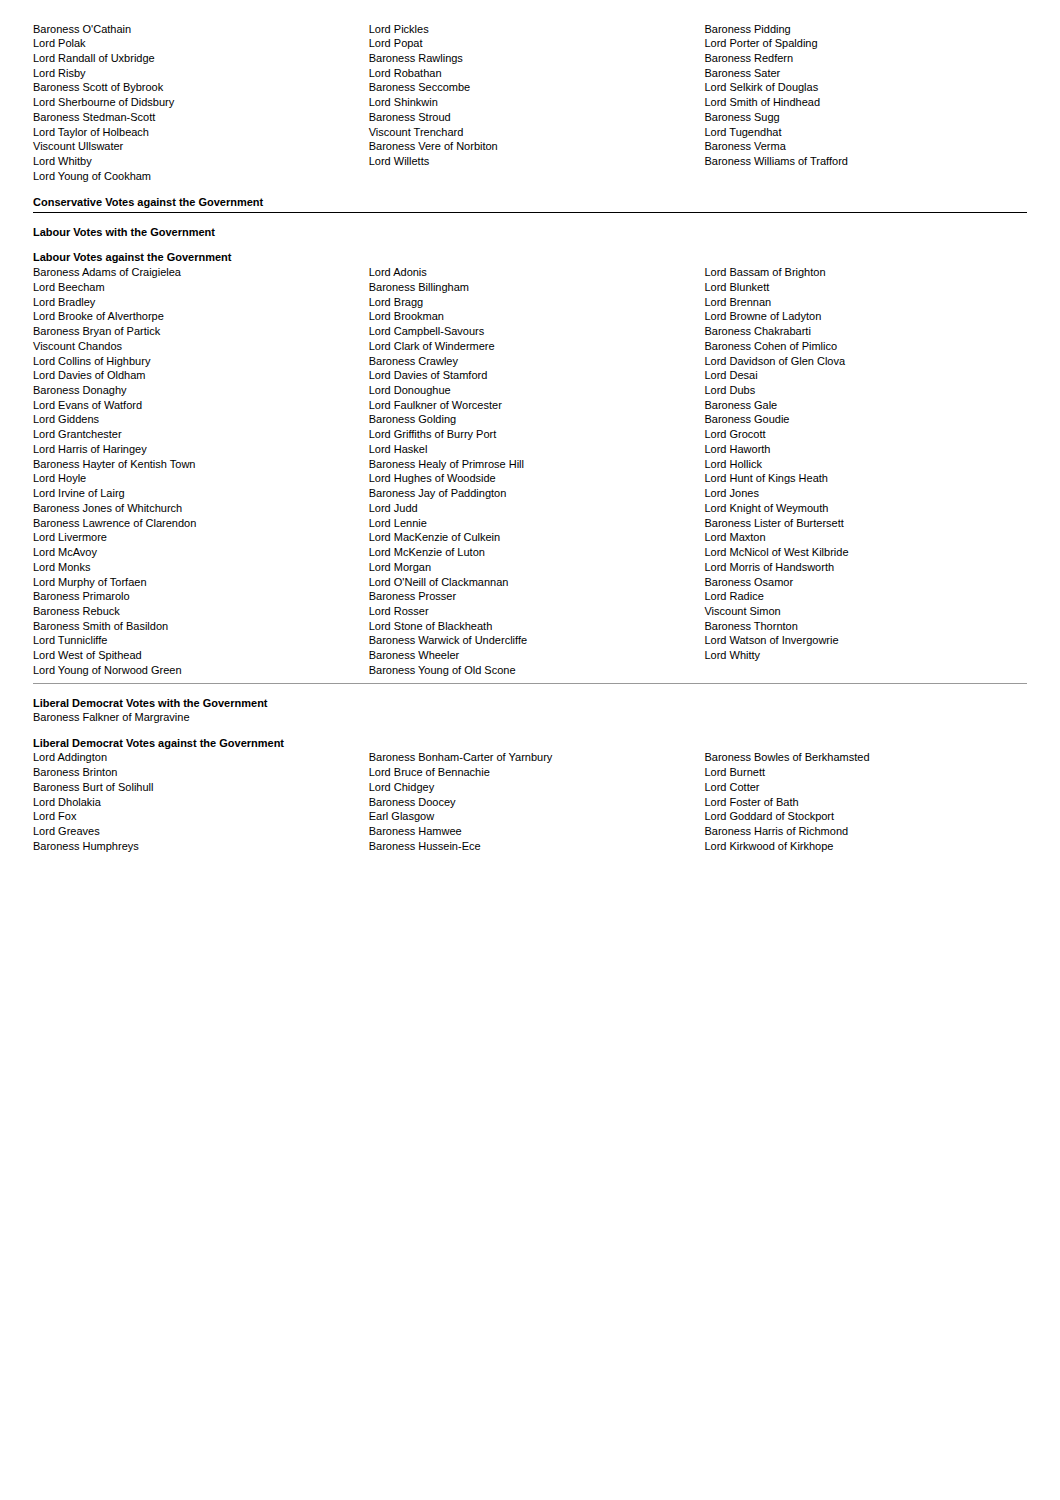Baroness O'Cathain
Lord Pickles
Baroness Pidding
Lord Polak
Lord Popat
Lord Porter of Spalding
Lord Randall of Uxbridge
Baroness Rawlings
Baroness Redfern
Lord Risby
Lord Robathan
Baroness Sater
Baroness Scott of Bybrook
Baroness Seccombe
Lord Selkirk of Douglas
Lord Sherbourne of Didsbury
Lord Shinkwin
Lord Smith of Hindhead
Baroness Stedman-Scott
Baroness Stroud
Baroness Sugg
Lord Taylor of Holbeach
Viscount Trenchard
Lord Tugendhat
Viscount Ullswater
Baroness Vere of Norbiton
Baroness Verma
Lord Whitby
Lord Willetts
Baroness Williams of Trafford
Lord Young of Cookham
Conservative Votes against the Government
Labour Votes with the Government
Labour Votes against the Government
Baroness Adams of Craigielea
Lord Adonis
Lord Bassam of Brighton
Lord Beecham
Baroness Billingham
Lord Blunkett
Lord Bradley
Lord Bragg
Lord Brennan
Lord Brooke of Alverthorpe
Lord Brookman
Lord Browne of Ladyton
Baroness Bryan of Partick
Lord Campbell-Savours
Baroness Chakrabarti
Viscount Chandos
Lord Clark of Windermere
Baroness Cohen of Pimlico
Lord Collins of Highbury
Baroness Crawley
Lord Davidson of Glen Clova
Lord Davies of Oldham
Lord Davies of Stamford
Lord Desai
Baroness Donaghy
Lord Donoughue
Lord Dubs
Lord Evans of Watford
Lord Faulkner of Worcester
Baroness Gale
Lord Giddens
Baroness Golding
Baroness Goudie
Lord Grantchester
Lord Griffiths of Burry Port
Lord Grocott
Lord Harris of Haringey
Lord Haskel
Lord Haworth
Baroness Hayter of Kentish Town
Baroness Healy of Primrose Hill
Lord Hollick
Lord Hoyle
Lord Hughes of Woodside
Lord Hunt of Kings Heath
Lord Irvine of Lairg
Baroness Jay of Paddington
Lord Jones
Baroness Jones of Whitchurch
Lord Judd
Lord Knight of Weymouth
Baroness Lawrence of Clarendon
Lord Lennie
Baroness Lister of Burtersett
Lord Livermore
Lord MacKenzie of Culkein
Lord Maxton
Lord McAvoy
Lord McKenzie of Luton
Lord McNicol of West Kilbride
Lord Monks
Lord Morgan
Lord Morris of Handsworth
Lord Murphy of Torfaen
Lord O'Neill of Clackmannan
Baroness Osamor
Baroness Primarolo
Baroness Prosser
Lord Radice
Baroness Rebuck
Lord Rosser
Viscount Simon
Baroness Smith of Basildon
Lord Stone of Blackheath
Baroness Thornton
Lord Tunnicliffe
Baroness Warwick of Undercliffe
Lord Watson of Invergowrie
Lord West of Spithead
Baroness Wheeler
Lord Whitty
Lord Young of Norwood Green
Baroness Young of Old Scone
Liberal Democrat Votes with the Government
Baroness Falkner of Margravine
Liberal Democrat Votes against the Government
Lord Addington
Baroness Bonham-Carter of Yarnbury
Baroness Bowles of Berkhamsted
Baroness Brinton
Lord Bruce of Bennachie
Lord Burnett
Baroness Burt of Solihull
Lord Chidgey
Lord Cotter
Lord Dholakia
Baroness Doocey
Lord Foster of Bath
Lord Fox
Earl Glasgow
Lord Goddard of Stockport
Lord Greaves
Baroness Hamwee
Baroness Harris of Richmond
Baroness Humphreys
Baroness Hussein-Ece
Lord Kirkwood of Kirkhope